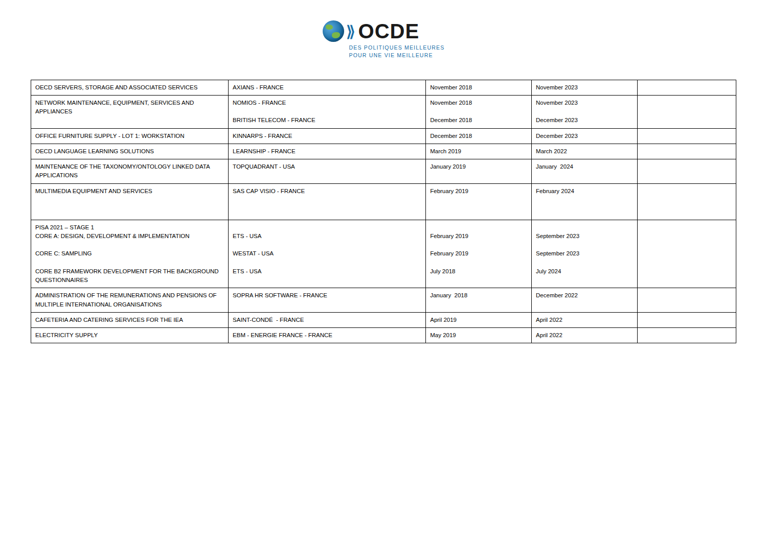⟩⟩ OCDE
DES POLITIQUES MEILLEURES
POUR UNE VIE MEILLEURE
| OECD SERVERS, STORAGE AND ASSOCIATED SERVICES | AXIANS - FRANCE | November 2018 | November 2023 | |
| NETWORK MAINTENANCE, EQUIPMENT, SERVICES AND APPLIANCES | NOMIOS - FRANCE BRITISH TELECOM - FRANCE | November 2018 December 2018 | November 2023 December 2023 | |
| OFFICE FURNITURE SUPPLY - LOT 1: WORKSTATION | KINNARPS - FRANCE | December 2018 | December 2023 | |
| OECD LANGUAGE LEARNING SOLUTIONS | LEARNSHIP - FRANCE | March 2019 | March 2022 | |
| MAINTENANCE OF THE TAXONOMY/ONTOLOGY LINKED DATA APPLICATIONS | TOPQUADRANT - USA | January 2019 | January 2024 | |
| MULTIMEDIA EQUIPMENT AND SERVICES | SAS CAP VISIO - FRANCE | February 2019 | February 2024 | |
| PISA 2021 – STAGE 1 CORE A: DESIGN, DEVELOPMENT & IMPLEMENTATION CORE C: SAMPLING CORE B2 FRAMEWORK DEVELOPMENT FOR THE BACKGROUND QUESTIONNAIRES | ETS - USA WESTAT - USA ETS - USA | February 2019 February 2019 July 2018 | September 2023 September 2023 July 2024 | |
| ADMINISTRATION OF THE REMUNERATIONS AND PENSIONS OF MULTIPLE INTERNATIONAL ORGANISATIONS | SOPRA HR SOFTWARE - FRANCE | January 2018 | December 2022 | |
| CAFETERIA AND CATERING SERVICES FOR THE IEA | SAINT-CONDÉ - FRANCE | April 2019 | April 2022 | |
| ELECTRICITY SUPPLY | EBM - ENERGIE FRANCE - FRANCE | May 2019 | April 2022 | |